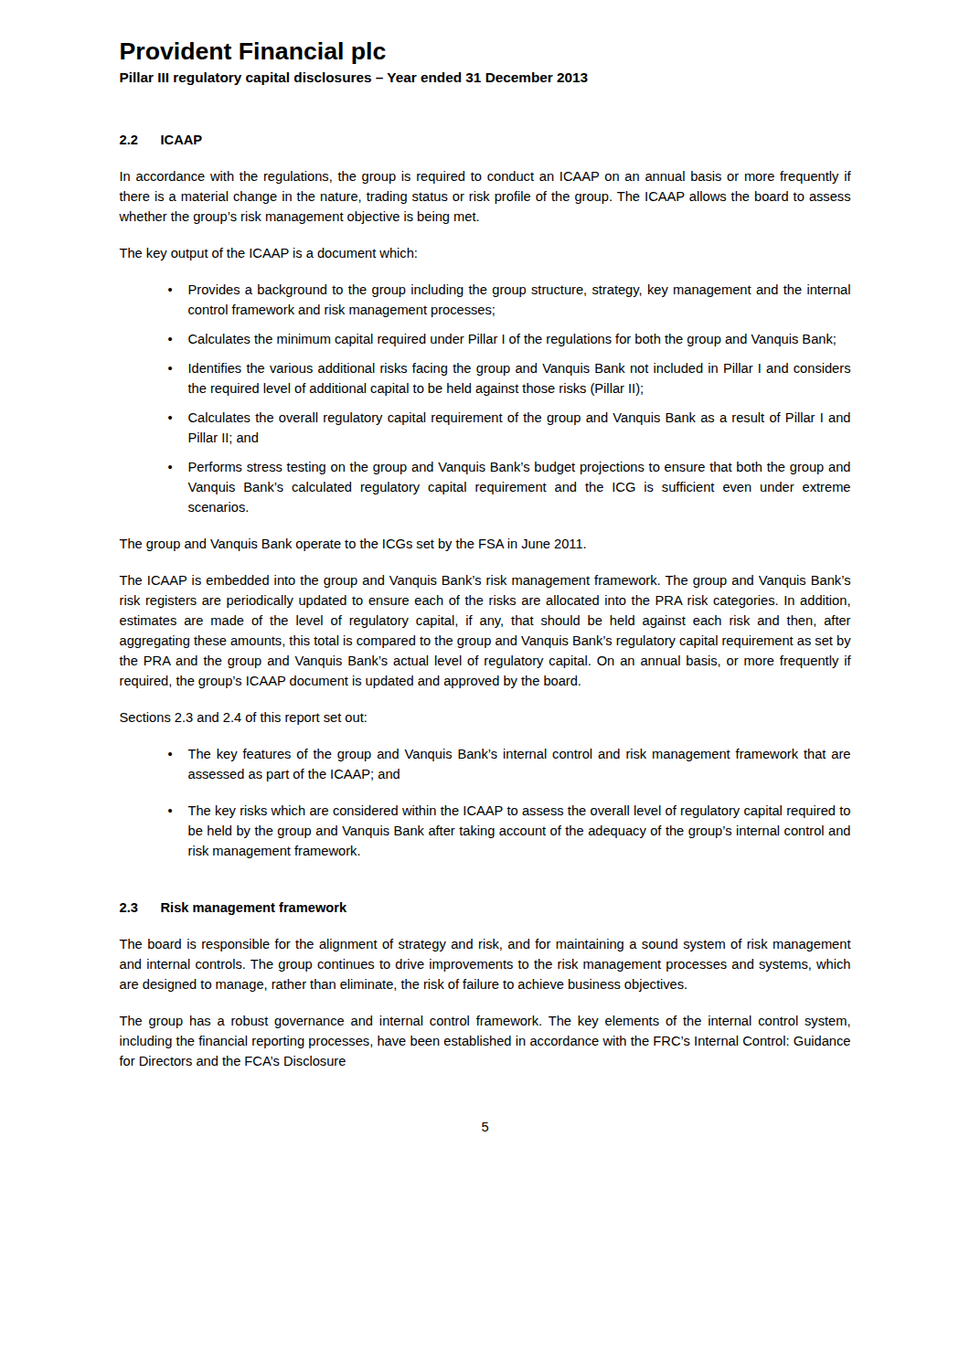Provident Financial plc
Pillar III regulatory capital disclosures – Year ended 31 December 2013
2.2 ICAAP
In accordance with the regulations, the group is required to conduct an ICAAP on an annual basis or more frequently if there is a material change in the nature, trading status or risk profile of the group. The ICAAP allows the board to assess whether the group’s risk management objective is being met.
The key output of the ICAAP is a document which:
Provides a background to the group including the group structure, strategy, key management and the internal control framework and risk management processes;
Calculates the minimum capital required under Pillar I of the regulations for both the group and Vanquis Bank;
Identifies the various additional risks facing the group and Vanquis Bank not included in Pillar I and considers the required level of additional capital to be held against those risks (Pillar II);
Calculates the overall regulatory capital requirement of the group and Vanquis Bank as a result of Pillar I and Pillar II; and
Performs stress testing on the group and Vanquis Bank’s budget projections to ensure that both the group and Vanquis Bank’s calculated regulatory capital requirement and the ICG is sufficient even under extreme scenarios.
The group and Vanquis Bank operate to the ICGs set by the FSA in June 2011.
The ICAAP is embedded into the group and Vanquis Bank’s risk management framework. The group and Vanquis Bank’s risk registers are periodically updated to ensure each of the risks are allocated into the PRA risk categories. In addition, estimates are made of the level of regulatory capital, if any, that should be held against each risk and then, after aggregating these amounts, this total is compared to the group and Vanquis Bank’s regulatory capital requirement as set by the PRA and the group and Vanquis Bank’s actual level of regulatory capital. On an annual basis, or more frequently if required, the group’s ICAAP document is updated and approved by the board.
Sections 2.3 and 2.4 of this report set out:
The key features of the group and Vanquis Bank’s internal control and risk management framework that are assessed as part of the ICAAP; and
The key risks which are considered within the ICAAP to assess the overall level of regulatory capital required to be held by the group and Vanquis Bank after taking account of the adequacy of the group’s internal control and risk management framework.
2.3 Risk management framework
The board is responsible for the alignment of strategy and risk, and for maintaining a sound system of risk management and internal controls. The group continues to drive improvements to the risk management processes and systems, which are designed to manage, rather than eliminate, the risk of failure to achieve business objectives.
The group has a robust governance and internal control framework. The key elements of the internal control system, including the financial reporting processes, have been established in accordance with the FRC’s Internal Control: Guidance for Directors and the FCA’s Disclosure
5